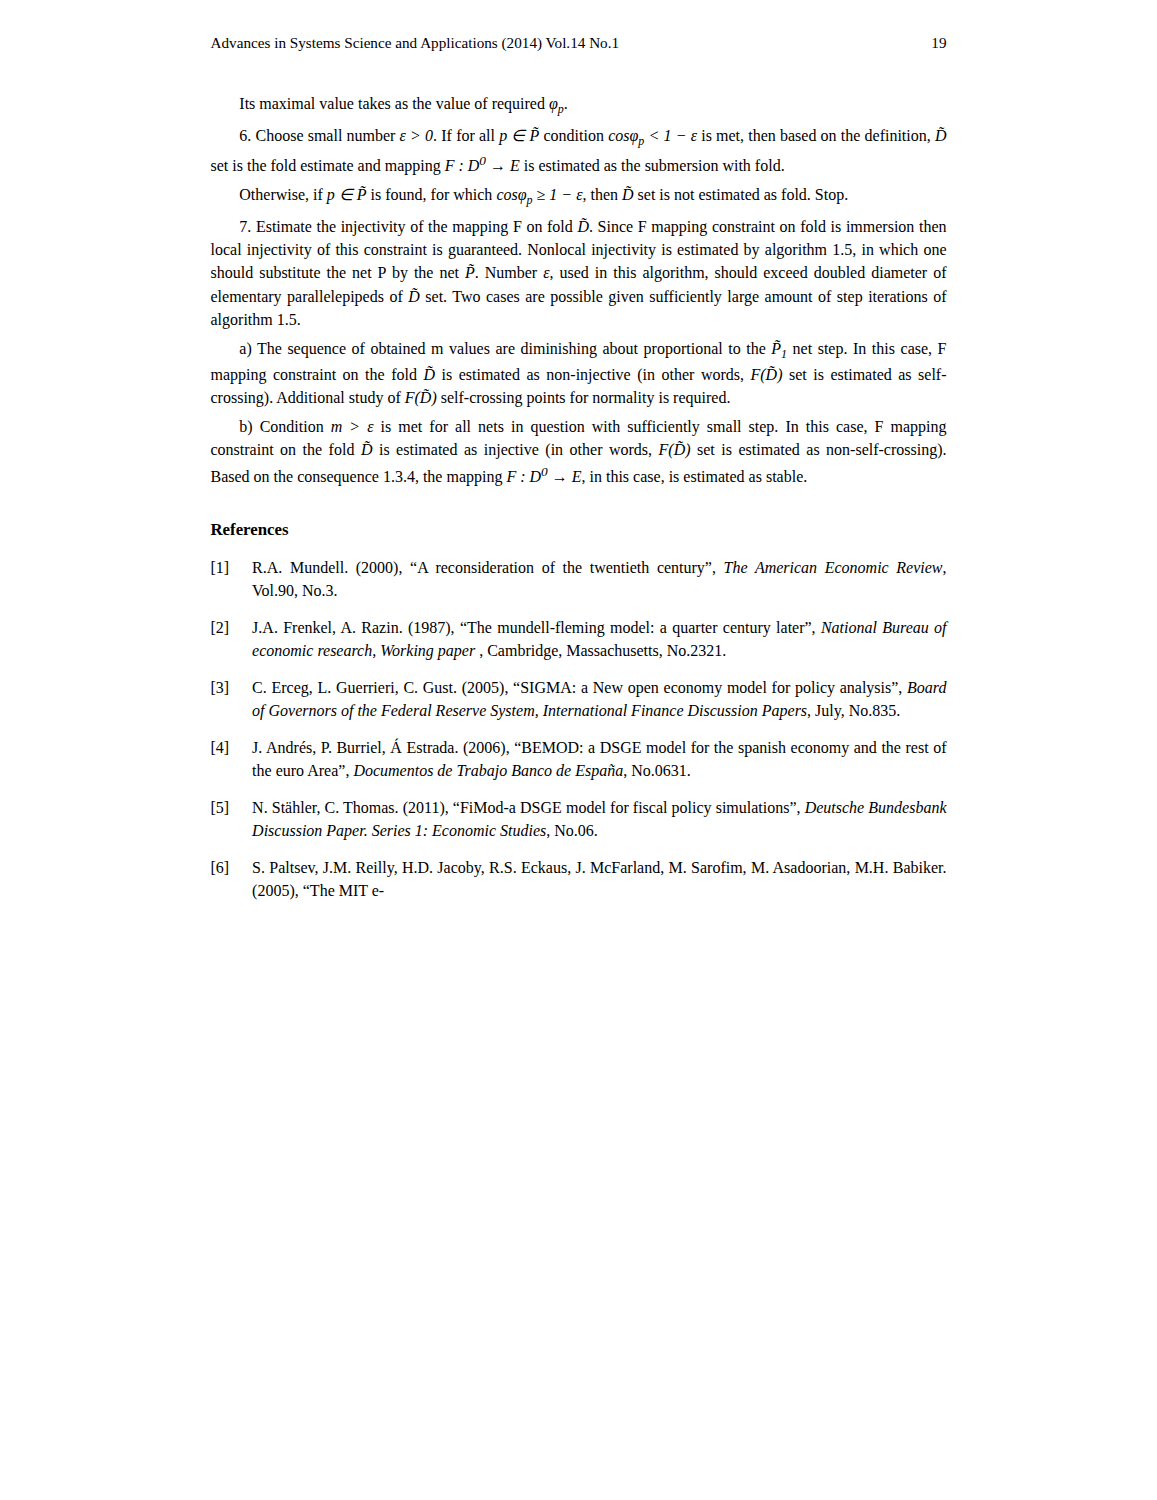Advances in Systems Science and Applications (2014) Vol.14 No.1 19
Its maximal value takes as the value of required φp.
6. Choose small number ε > 0. If for all p ∈ P̃ condition cosφp < 1 − ε is met, then based on the definition, D̃ set is the fold estimate and mapping F : D0 → E is estimated as the submersion with fold.
Otherwise, if p ∈ P̃ is found, for which cosφp ≥ 1 − ε, then D̃ set is not estimated as fold. Stop.
7. Estimate the injectivity of the mapping F on fold D̃. Since F mapping constraint on fold is immersion then local injectivity of this constraint is guaranteed. Nonlocal injectivity is estimated by algorithm 1.5, in which one should substitute the net P by the net P̃. Number ε, used in this algorithm, should exceed doubled diameter of elementary parallelepipeds of D̃ set. Two cases are possible given sufficiently large amount of step iterations of algorithm 1.5.
a) The sequence of obtained m values are diminishing about proportional to the P̃1 net step. In this case, F mapping constraint on the fold D̃ is estimated as non-injective (in other words, F(D̃) set is estimated as self-crossing). Additional study of F(D̃) self-crossing points for normality is required.
b) Condition m > ε is met for all nets in question with sufficiently small step. In this case, F mapping constraint on the fold D̃ is estimated as injective (in other words, F(D̃) set is estimated as non-self-crossing). Based on the consequence 1.3.4, the mapping F : D0 → E, in this case, is estimated as stable.
References
[1] R.A. Mundell. (2000), “A reconsideration of the twentieth century”, The American Economic Review, Vol.90, No.3.
[2] J.A. Frenkel, A. Razin. (1987), “The mundell-fleming model: a quarter century later”, National Bureau of economic research, Working paper , Cambridge, Massachusetts, No.2321.
[3] C. Erceg, L. Guerrieri, C. Gust. (2005), “SIGMA: a New open economy model for policy analysis”, Board of Governors of the Federal Reserve System, International Finance Discussion Papers, July, No.835.
[4] J. Andrés, P. Burriel, Á Estrada. (2006), “BEMOD: a DSGE model for the spanish economy and the rest of the euro Area”, Documentos de Trabajo Banco de España, No.0631.
[5] N. Stähler, C. Thomas. (2011), “FiMod-a DSGE model for fiscal policy simulations”, Deutsche Bundesbank Discussion Paper. Series 1: Economic Studies, No.06.
[6] S. Paltsev, J.M. Reilly, H.D. Jacoby, R.S. Eckaus, J. McFarland, M. Sarofim, M. Asadoorian, M.H. Babiker. (2005), “The MIT e-